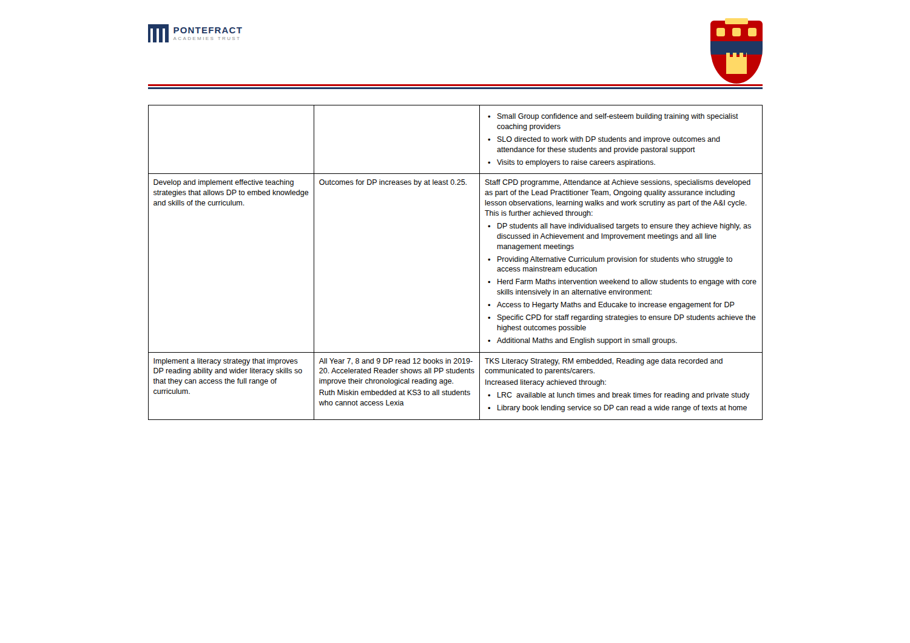PONTEFRACT
ACADEMIES TRUST
| | | Small Group confidence and self-esteem building training with specialist coaching providers SLO directed to work with DP students and improve outcomes and attendance for these students and provide pastoral support Visits to employers to raise careers aspirations. |
| Develop and implement effective teaching strategies that allows DP to embed knowledge and skills of the curriculum. | Outcomes for DP increases by at least 0.25. | Staff CPD programme, Attendance at Achieve sessions, specialisms developed as part of the Lead Practitioner Team, Ongoing quality assurance including lesson observations, learning walks and work scrutiny as part of the A&I cycle. This is further achieved through: DP students all have individualised targets to ensure they achieve highly, as discussed in Achievement and Improvement meetings and all line management meetings Providing Alternative Curriculum provision for students who struggle to access mainstream education Herd Farm Maths intervention weekend to allow students to engage with core skills intensively in an alternative environment: Access to Hegarty Maths and Educake to increase engagement for DP Specific CPD for staff regarding strategies to ensure DP students achieve the highest outcomes possible Additional Maths and English support in small groups. |
| Implement a literacy strategy that improves DP reading ability and wider literacy skills so that they can access the full range of curriculum. | All Year 7, 8 and 9 DP read 12 books in 2019-20. Accelerated Reader shows all PP students improve their chronological reading age. Ruth Miskin embedded at KS3 to all students who cannot access Lexia | TKS Literacy Strategy, RM embedded, Reading age data recorded and communicated to parents/carers. Increased literacy achieved through: LRC available at lunch times and break times for reading and private study Library book lending service so DP can read a wide range of texts at home |